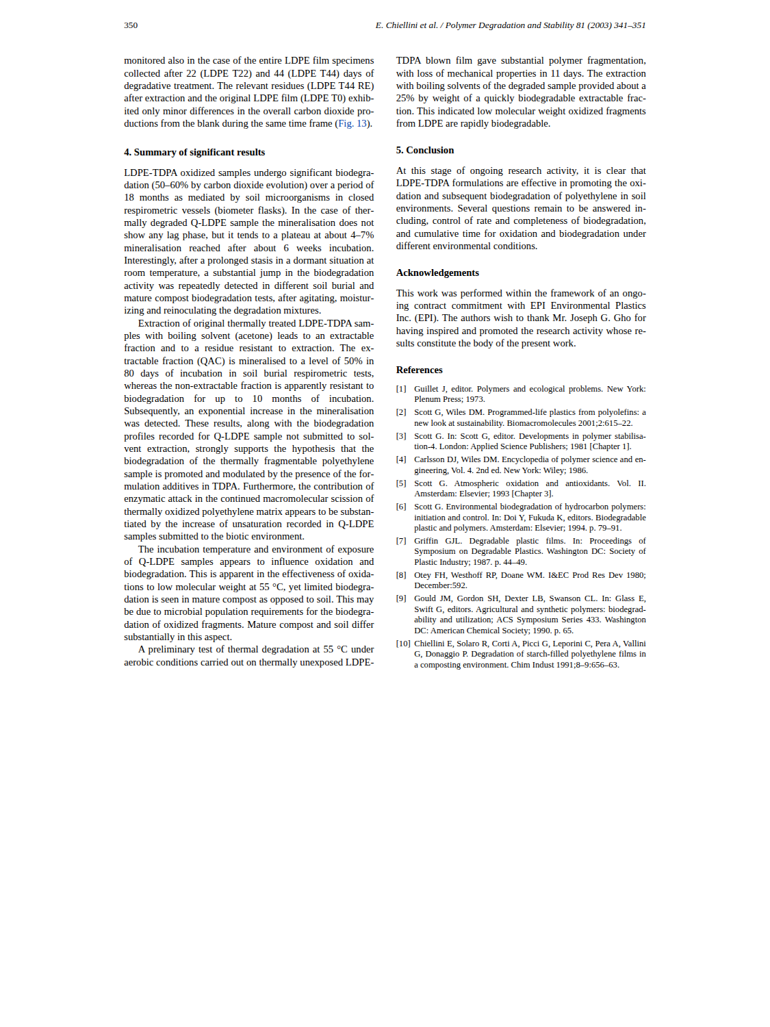350 E. Chiellini et al. / Polymer Degradation and Stability 81 (2003) 341–351
monitored also in the case of the entire LDPE film specimens collected after 22 (LDPE T22) and 44 (LDPE T44) days of degradative treatment. The relevant residues (LDPE T44 RE) after extraction and the original LDPE film (LDPE T0) exhibited only minor differences in the overall carbon dioxide productions from the blank during the same time frame (Fig. 13).
4. Summary of significant results
LDPE-TDPA oxidized samples undergo significant biodegradation (50–60% by carbon dioxide evolution) over a period of 18 months as mediated by soil microorganisms in closed respirometric vessels (biometer flasks). In the case of thermally degraded Q-LDPE sample the mineralisation does not show any lag phase, but it tends to a plateau at about 4–7% mineralisation reached after about 6 weeks incubation. Interestingly, after a prolonged stasis in a dormant situation at room temperature, a substantial jump in the biodegradation activity was repeatedly detected in different soil burial and mature compost biodegradation tests, after agitating, moisturizing and reinoculating the degradation mixtures.
Extraction of original thermally treated LDPE-TDPA samples with boiling solvent (acetone) leads to an extractable fraction and to a residue resistant to extraction. The extractable fraction (QAC) is mineralised to a level of 50% in 80 days of incubation in soil burial respirometric tests, whereas the non-extractable fraction is apparently resistant to biodegradation for up to 10 months of incubation. Subsequently, an exponential increase in the mineralisation was detected. These results, along with the biodegradation profiles recorded for Q-LDPE sample not submitted to solvent extraction, strongly supports the hypothesis that the biodegradation of the thermally fragmentable polyethylene sample is promoted and modulated by the presence of the formulation additives in TDPA. Furthermore, the contribution of enzymatic attack in the continued macromolecular scission of thermally oxidized polyethylene matrix appears to be substantiated by the increase of unsaturation recorded in Q-LDPE samples submitted to the biotic environment.
The incubation temperature and environment of exposure of Q-LDPE samples appears to influence oxidation and biodegradation. This is apparent in the effectiveness of oxidations to low molecular weight at 55 °C, yet limited biodegradation is seen in mature compost as opposed to soil. This may be due to microbial population requirements for the biodegradation of oxidized fragments. Mature compost and soil differ substantially in this aspect.
A preliminary test of thermal degradation at 55 °C under aerobic conditions carried out on thermally unexposed LDPE-TDPA blown film gave substantial polymer fragmentation, with loss of mechanical properties in 11 days. The extraction with boiling solvents of the degraded sample provided about a 25% by weight of a quickly biodegradable extractable fraction. This indicated low molecular weight oxidized fragments from LDPE are rapidly biodegradable.
5. Conclusion
At this stage of ongoing research activity, it is clear that LDPE-TDPA formulations are effective in promoting the oxidation and subsequent biodegradation of polyethylene in soil environments. Several questions remain to be answered including, control of rate and completeness of biodegradation, and cumulative time for oxidation and biodegradation under different environmental conditions.
Acknowledgements
This work was performed within the framework of an ongoing contract commitment with EPI Environmental Plastics Inc. (EPI). The authors wish to thank Mr. Joseph G. Gho for having inspired and promoted the research activity whose results constitute the body of the present work.
References
Guillet J, editor. Polymers and ecological problems. New York: Plenum Press; 1973.
Scott G, Wiles DM. Programmed-life plastics from polyolefins: a new look at sustainability. Biomacromolecules 2001;2:615–22.
Scott G. In: Scott G, editor. Developments in polymer stabilisation-4. London: Applied Science Publishers; 1981 [Chapter 1].
Carlsson DJ, Wiles DM. Encyclopedia of polymer science and engineering, Vol. 4. 2nd ed. New York: Wiley; 1986.
Scott G. Atmospheric oxidation and antioxidants. Vol. II. Amsterdam: Elsevier; 1993 [Chapter 3].
Scott G. Environmental biodegradation of hydrocarbon polymers: initiation and control. In: Doi Y, Fukuda K, editors. Biodegradable plastic and polymers. Amsterdam: Elsevier; 1994. p. 79–91.
Griffin GJL. Degradable plastic films. In: Proceedings of Symposium on Degradable Plastics. Washington DC: Society of Plastic Industry; 1987. p. 44–49.
Otey FH, Westhoff RP, Doane WM. I&EC Prod Res Dev 1980; December:592.
Gould JM, Gordon SH, Dexter LB, Swanson CL. In: Glass E, Swift G, editors. Agricultural and synthetic polymers: biodegradability and utilization; ACS Symposium Series 433. Washington DC: American Chemical Society; 1990. p. 65.
Chiellini E, Solaro R, Corti A, Picci G, Leporini C, Pera A, Vallini G, Donaggio P. Degradation of starch-filled polyethylene films in a composting environment. Chim Indust 1991;8–9:656–63.